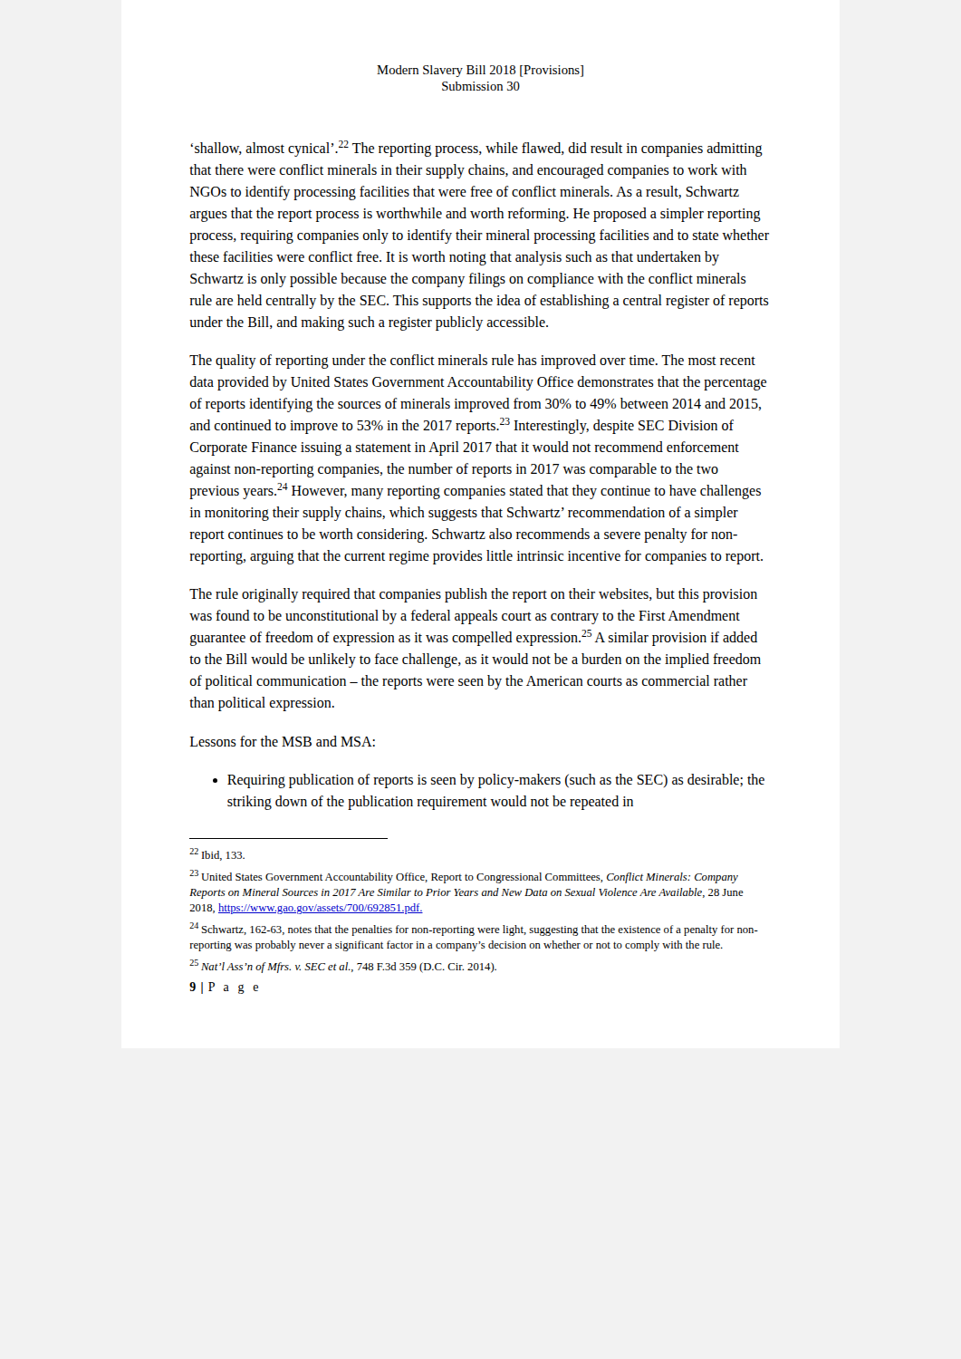Modern Slavery Bill 2018 [Provisions] Submission 30
‘shallow, almost cynical’.22 The reporting process, while flawed, did result in companies admitting that there were conflict minerals in their supply chains, and encouraged companies to work with NGOs to identify processing facilities that were free of conflict minerals. As a result, Schwartz argues that the report process is worthwhile and worth reforming. He proposed a simpler reporting process, requiring companies only to identify their mineral processing facilities and to state whether these facilities were conflict free. It is worth noting that analysis such as that undertaken by Schwartz is only possible because the company filings on compliance with the conflict minerals rule are held centrally by the SEC. This supports the idea of establishing a central register of reports under the Bill, and making such a register publicly accessible.
The quality of reporting under the conflict minerals rule has improved over time. The most recent data provided by United States Government Accountability Office demonstrates that the percentage of reports identifying the sources of minerals improved from 30% to 49% between 2014 and 2015, and continued to improve to 53% in the 2017 reports.23 Interestingly, despite SEC Division of Corporate Finance issuing a statement in April 2017 that it would not recommend enforcement against non-reporting companies, the number of reports in 2017 was comparable to the two previous years.24 However, many reporting companies stated that they continue to have challenges in monitoring their supply chains, which suggests that Schwartz’ recommendation of a simpler report continues to be worth considering. Schwartz also recommends a severe penalty for non-reporting, arguing that the current regime provides little intrinsic incentive for companies to report.
The rule originally required that companies publish the report on their websites, but this provision was found to be unconstitutional by a federal appeals court as contrary to the First Amendment guarantee of freedom of expression as it was compelled expression.25 A similar provision if added to the Bill would be unlikely to face challenge, as it would not be a burden on the implied freedom of political communication – the reports were seen by the American courts as commercial rather than political expression.
Lessons for the MSB and MSA:
Requiring publication of reports is seen by policy-makers (such as the SEC) as desirable; the striking down of the publication requirement would not be repeated in
22 Ibid, 133.
23 United States Government Accountability Office, Report to Congressional Committees, Conflict Minerals: Company Reports on Mineral Sources in 2017 Are Similar to Prior Years and New Data on Sexual Violence Are Available, 28 June 2018, https://www.gao.gov/assets/700/692851.pdf.
24 Schwartz, 162-63, notes that the penalties for non-reporting were light, suggesting that the existence of a penalty for non-reporting was probably never a significant factor in a company’s decision on whether or not to comply with the rule.
25 Nat’l Ass’n of Mfrs. v. SEC et al., 748 F.3d 359 (D.C. Cir. 2014).
9 | P a g e